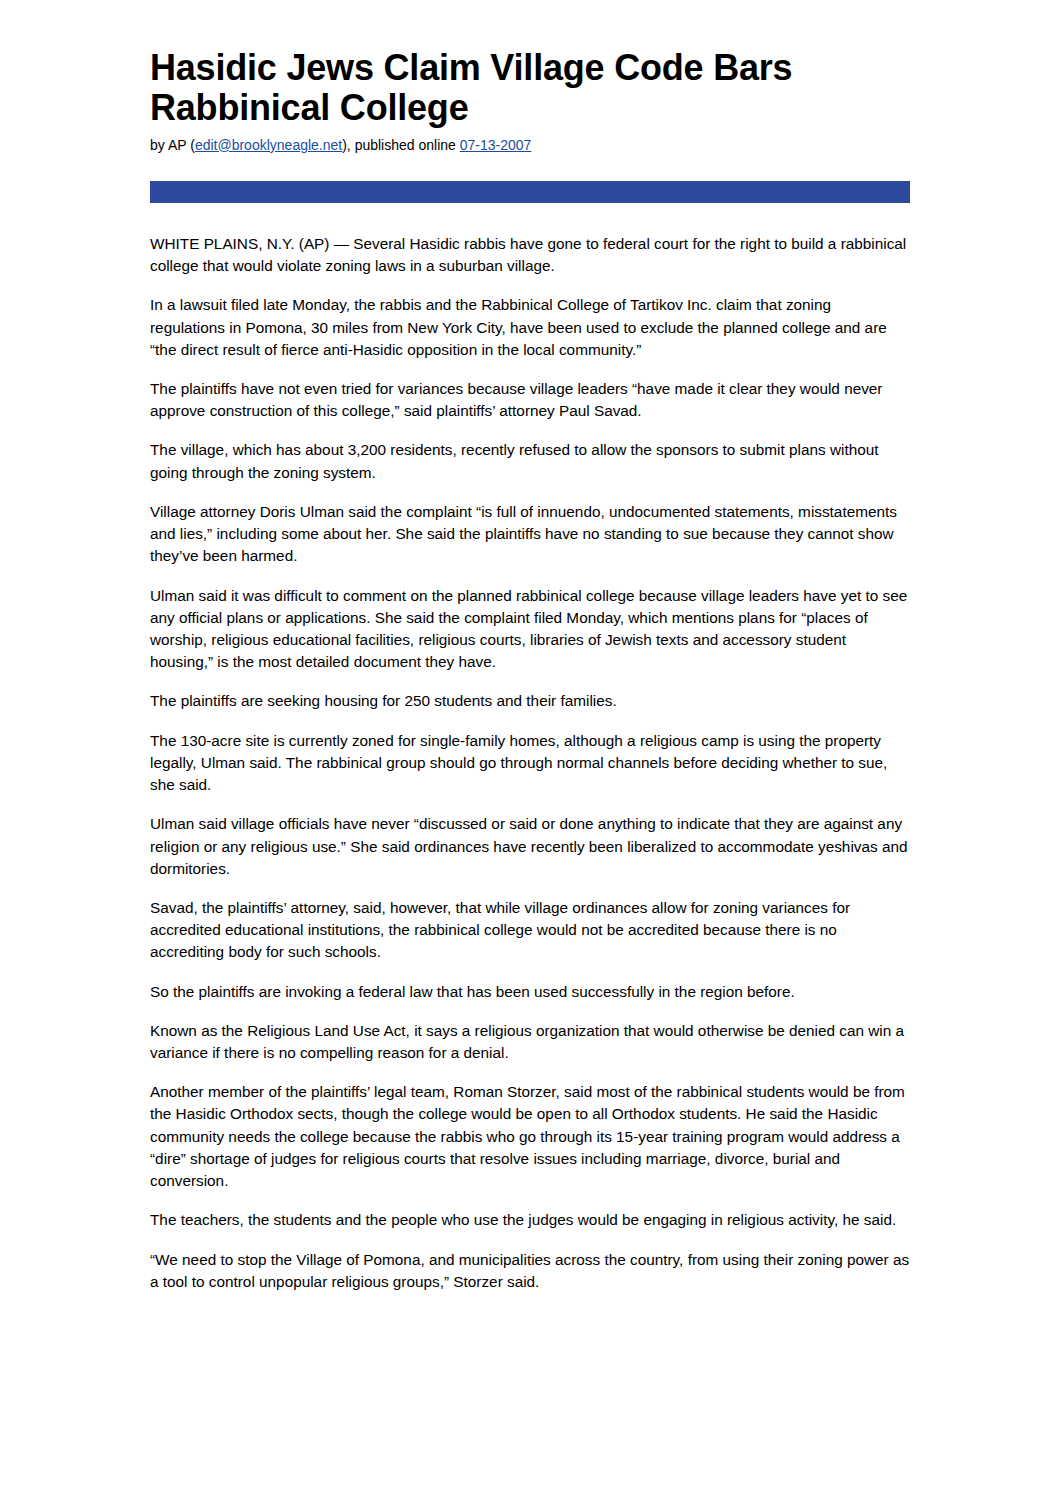Hasidic Jews Claim Village Code Bars Rabbinical College
by AP (edit@brooklyneagle.net), published online 07-13-2007
WHITE PLAINS, N.Y. (AP) — Several Hasidic rabbis have gone to federal court for the right to build a rabbinical college that would violate zoning laws in a suburban village.
In a lawsuit filed late Monday, the rabbis and the Rabbinical College of Tartikov Inc. claim that zoning regulations in Pomona, 30 miles from New York City, have been used to exclude the planned college and are “the direct result of fierce anti-Hasidic opposition in the local community.”
The plaintiffs have not even tried for variances because village leaders “have made it clear they would never approve construction of this college,” said plaintiffs’ attorney Paul Savad.
The village, which has about 3,200 residents, recently refused to allow the sponsors to submit plans without going through the zoning system.
Village attorney Doris Ulman said the complaint “is full of innuendo, undocumented statements, misstatements and lies,” including some about her. She said the plaintiffs have no standing to sue because they cannot show they’ve been harmed.
Ulman said it was difficult to comment on the planned rabbinical college because village leaders have yet to see any official plans or applications. She said the complaint filed Monday, which mentions plans for “places of worship, religious educational facilities, religious courts, libraries of Jewish texts and accessory student housing,” is the most detailed document they have.
The plaintiffs are seeking housing for 250 students and their families.
The 130-acre site is currently zoned for single-family homes, although a religious camp is using the property legally, Ulman said. The rabbinical group should go through normal channels before deciding whether to sue, she said.
Ulman said village officials have never “discussed or said or done anything to indicate that they are against any religion or any religious use.” She said ordinances have recently been liberalized to accommodate yeshivas and dormitories.
Savad, the plaintiffs’ attorney, said, however, that while village ordinances allow for zoning variances for accredited educational institutions, the rabbinical college would not be accredited because there is no accrediting body for such schools.
So the plaintiffs are invoking a federal law that has been used successfully in the region before.
Known as the Religious Land Use Act, it says a religious organization that would otherwise be denied can win a variance if there is no compelling reason for a denial.
Another member of the plaintiffs’ legal team, Roman Storzer, said most of the rabbinical students would be from the Hasidic Orthodox sects, though the college would be open to all Orthodox students. He said the Hasidic community needs the college because the rabbis who go through its 15-year training program would address a “dire” shortage of judges for religious courts that resolve issues including marriage, divorce, burial and conversion.
The teachers, the students and the people who use the judges would be engaging in religious activity, he said.
“We need to stop the Village of Pomona, and municipalities across the country, from using their zoning power as a tool to control unpopular religious groups,” Storzer said.